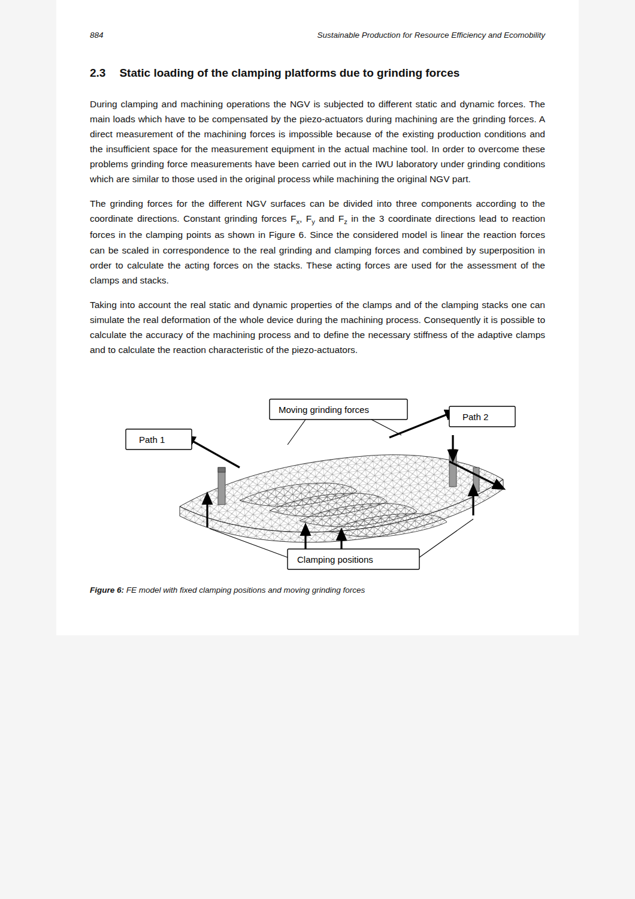884 Sustainable Production for Resource Efficiency and Ecomobility
2.3 Static loading of the clamping platforms due to grinding forces
During clamping and machining operations the NGV is subjected to different static and dynamic forces. The main loads which have to be compensated by the piezo-actuators during machining are the grinding forces. A direct measurement of the machining forces is impossible because of the existing production conditions and the insufficient space for the measurement equipment in the actual machine tool. In order to overcome these problems grinding force measurements have been carried out in the IWU laboratory under grinding conditions which are similar to those used in the original process while machining the original NGV part.
The grinding forces for the different NGV surfaces can be divided into three components according to the coordinate directions. Constant grinding forces Fx, Fy and Fz in the 3 coordinate directions lead to reaction forces in the clamping points as shown in Figure 6. Since the considered model is linear the reaction forces can be scaled in correspondence to the real grinding and clamping forces and combined by superposition in order to calculate the acting forces on the stacks. These acting forces are used for the assessment of the clamps and stacks.
Taking into account the real static and dynamic properties of the clamps and of the clamping stacks one can simulate the real deformation of the whole device during the machining process. Consequently it is possible to calculate the accuracy of the machining process and to define the necessary stiffness of the adaptive clamps and to calculate the reaction characteristic of the piezo-actuators.
Moving grinding forces Path 2 Path 1 Clamping positions
Figure 6: FE model with fixed clamping positions and moving grinding forces